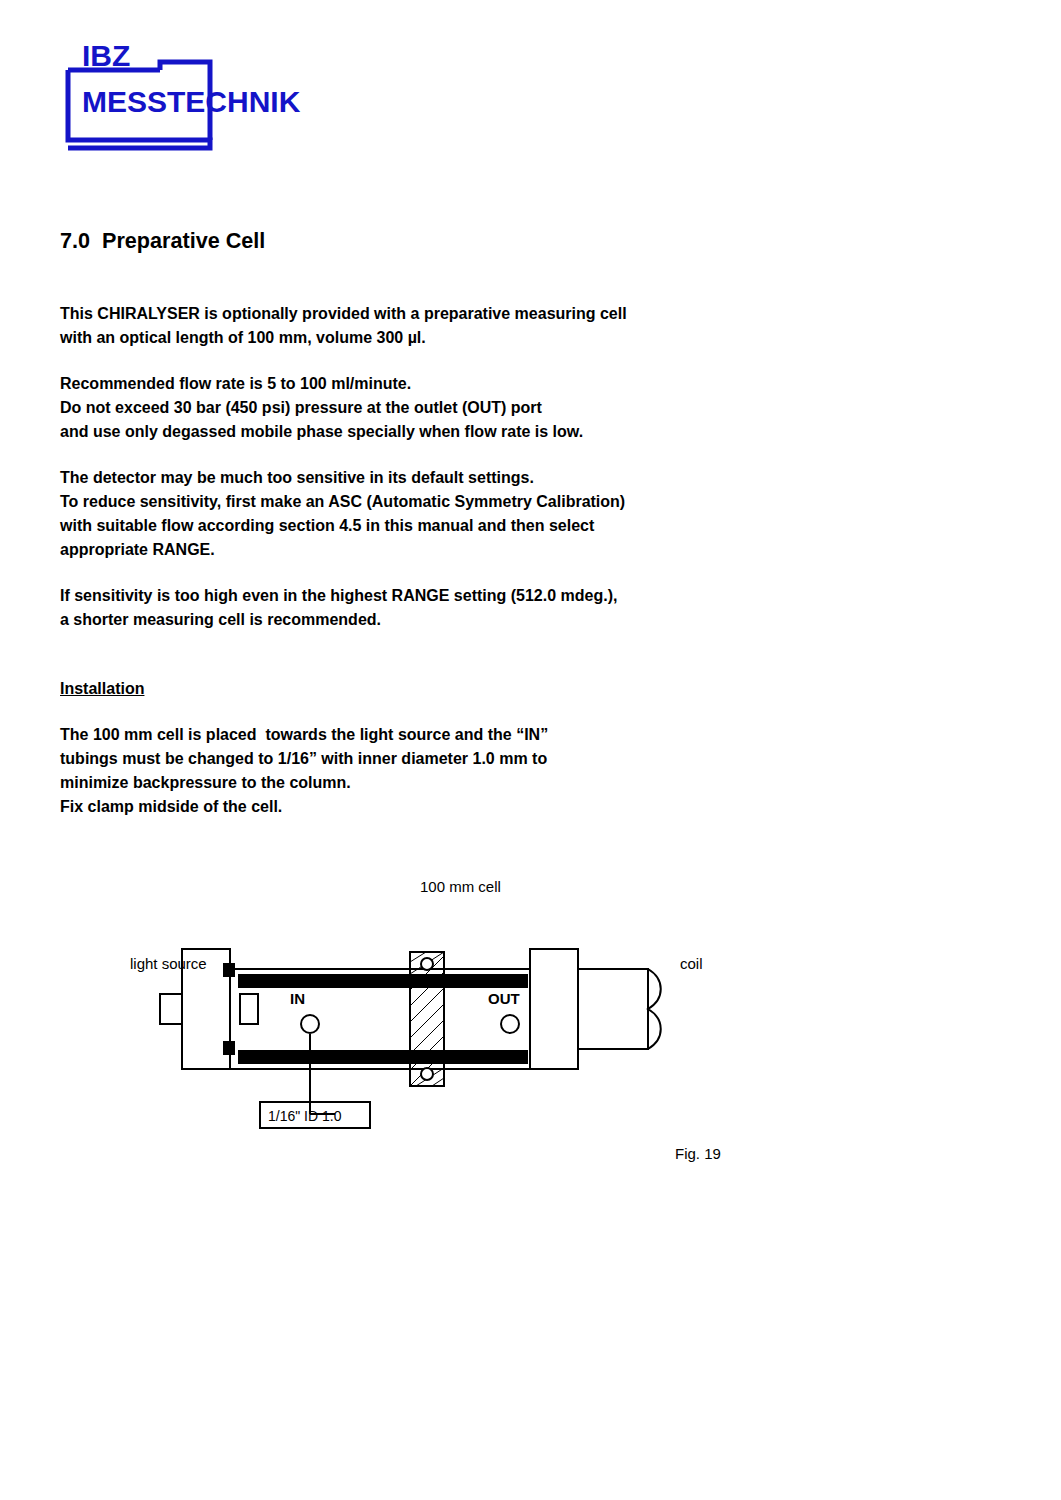IBZ MESSTECHNIK
7.0 Preparative Cell
This CHIRALYSER is optionally provided with a preparative measuring cell
with an optical length of 100 mm, volume 300 µl.
Recommended flow rate is 5 to 100 ml/minute.
Do not exceed 30 bar (450 psi) pressure at the outlet (OUT) port
and use only degassed mobile phase specially when flow rate is low.
The detector may be much too sensitive in its default settings.
To reduce sensitivity, first make an ASC (Automatic Symmetry Calibration)
with suitable flow according section 4.5 in this manual and then select
appropriate RANGE.
If sensitivity is too high even in the highest RANGE setting (512.0 mdeg.),
a shorter measuring cell is recommended.
Installation
The 100 mm cell is placed towards the light source and the “IN”
tubings must be changed to 1/16” with inner diameter 1.0 mm to
minimize backpressure to the column.
Fix clamp midside of the cell.
100 mm cell light source coil Fig. 19 IN OUT 1/16" ID 1.0